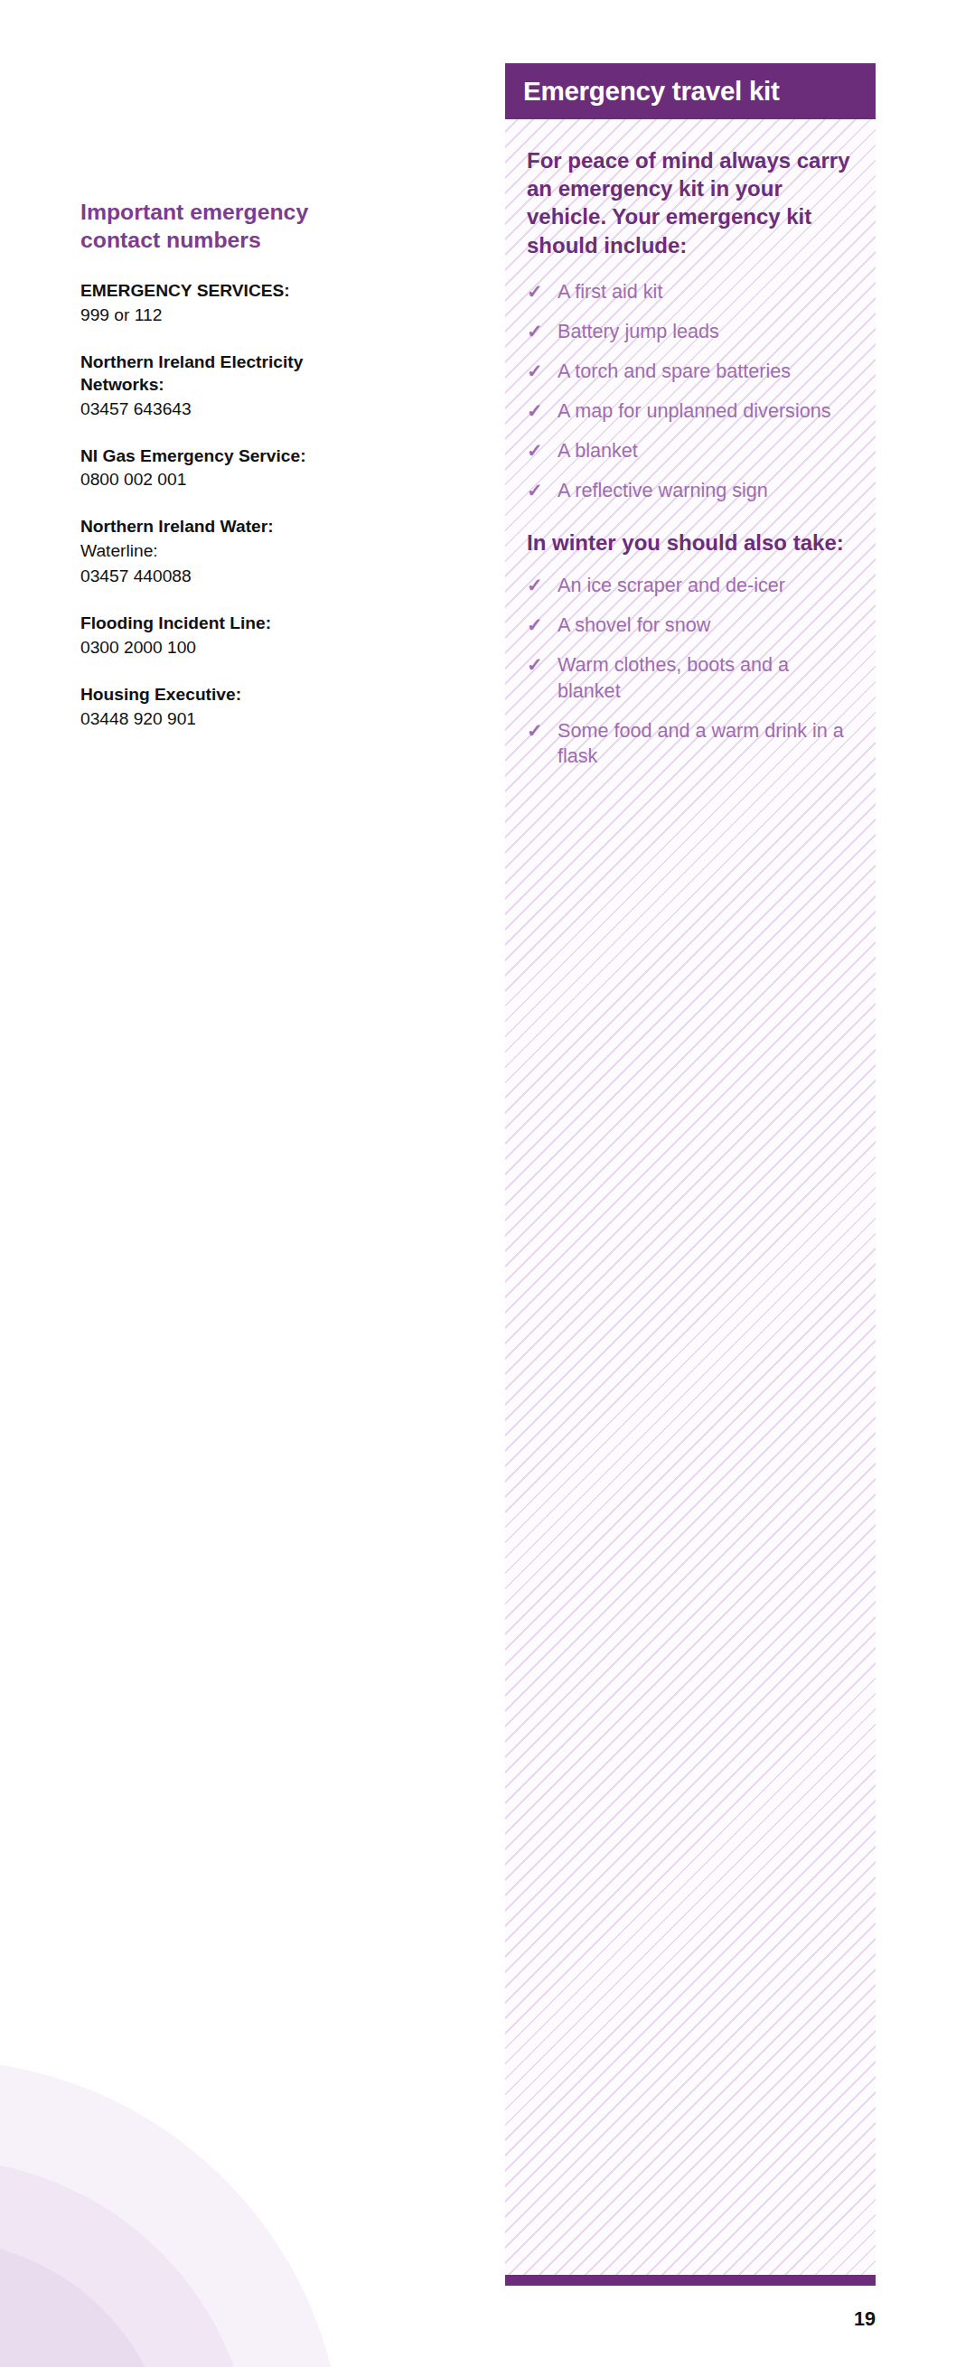Important emergency
contact numbers
EMERGENCY SERVICES:
999 or 112
Northern Ireland Electricity
Networks:
03457 643643
NI Gas Emergency Service:
0800 002 001
Northern Ireland Water:
Waterline:
03457 440088
Flooding Incident Line:
0300 2000 100
Housing Executive:
03448 920 901
Emergency travel kit
For peace of mind always carry an emergency kit in your vehicle. Your emergency kit should include:
A first aid kit
Battery jump leads
A torch and spare batteries
A map for unplanned diversions
A blanket
A reflective warning sign
In winter you should also take:
An ice scraper and de-icer
A shovel for snow
Warm clothes, boots and a blanket
Some food and a warm drink in a flask
19